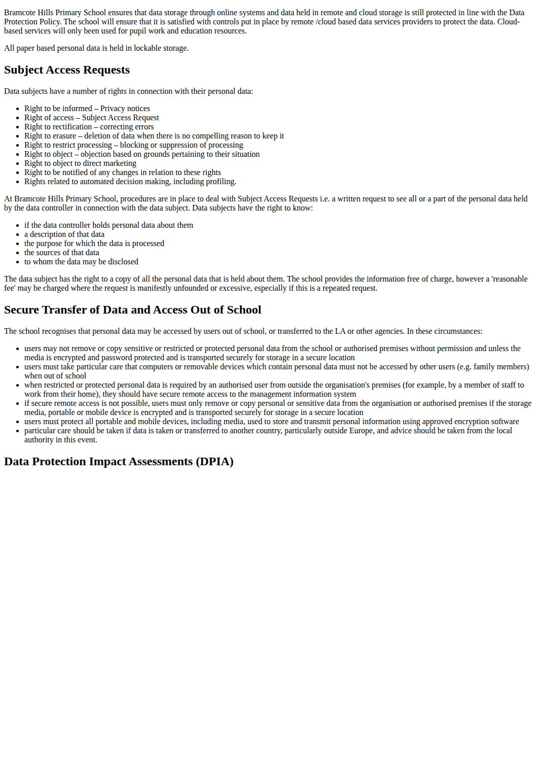Bramcote Hills Primary School ensures that data storage through online systems and data held in remote and cloud storage is still protected in line with the Data Protection Policy. The school will ensure that it is satisfied with controls put in place by remote /cloud based data services providers to protect the data. Cloud-based services will only been used for pupil work and education resources.
All paper based personal data is held in lockable storage.
Subject Access Requests
Data subjects have a number of rights in connection with their personal data:
Right to be informed – Privacy notices
Right of access – Subject Access Request
Right to rectification – correcting errors
Right to erasure – deletion of data when there is no compelling reason to keep it
Right to restrict processing – blocking or suppression of processing
Right to object – objection based on grounds pertaining to their situation
Right to object to direct marketing
Right to be notified of any changes in relation to these rights
Rights related to automated decision making, including profiling.
At Bramcote Hills Primary School, procedures are in place to deal with Subject Access Requests i.e. a written request to see all or a part of the personal data held by the data controller in connection with the data subject. Data subjects have the right to know:
if the data controller holds personal data about them
a description of that data
the purpose for which the data is processed
the sources of that data
to whom the data may be disclosed
The data subject has the right to a copy of all the personal data that is held about them. The school provides the information free of charge, however a 'reasonable fee' may be charged where the request is manifestly unfounded or excessive, especially if this is a repeated request.
Secure Transfer of Data and Access Out of School
The school recognises that personal data may be accessed by users out of school, or transferred to the LA or other agencies. In these circumstances:
users may not remove or copy sensitive or restricted or protected personal data from the school or authorised premises without permission and unless the media is encrypted and password protected and is transported securely for storage in a secure location
users must take particular care that computers or removable devices which contain personal data must not be accessed by other users (e.g. family members) when out of school
when restricted or protected personal data is required by an authorised user from outside the organisation's premises (for example, by a member of staff to work from their home), they should have secure remote access to the management information system
if secure remote access is not possible, users must only remove or copy personal or sensitive data from the organisation or authorised premises if the storage media, portable or mobile device is encrypted and is transported securely for storage in a secure location
users must protect all portable and mobile devices, including media, used to store and transmit personal information using approved encryption software
particular care should be taken if data is taken or transferred to another country, particularly outside Europe, and advice should be taken from the local authority in this event.
Data Protection Impact Assessments (DPIA)